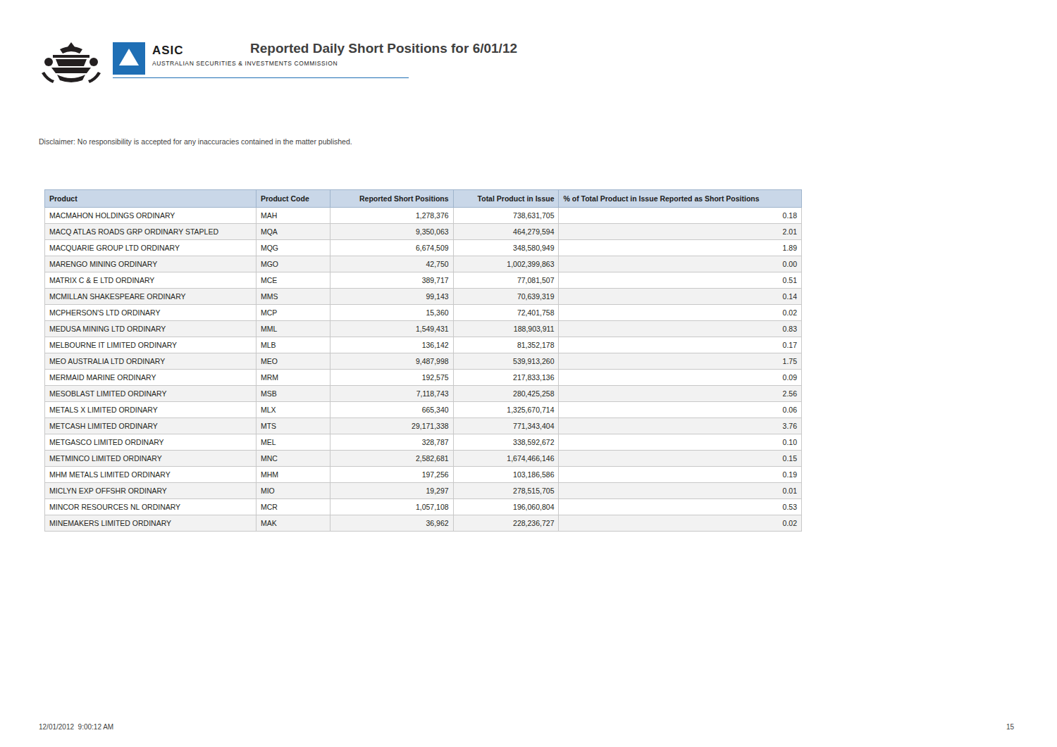ASIC
Australian Securities & Investments Commission
Reported Daily Short Positions for 6/01/12
Disclaimer: No responsibility is accepted for any inaccuracies contained in the matter published.
| Product | Product Code | Reported Short Positions | Total Product in Issue | % of Total Product in Issue Reported as Short Positions |
| --- | --- | --- | --- | --- |
| MACMAHON HOLDINGS ORDINARY | MAH | 1,278,376 | 738,631,705 | 0.18 |
| MACQ ATLAS ROADS GRP ORDINARY STAPLED | MQA | 9,350,063 | 464,279,594 | 2.01 |
| MACQUARIE GROUP LTD ORDINARY | MQG | 6,674,509 | 348,580,949 | 1.89 |
| MARENGO MINING ORDINARY | MGO | 42,750 | 1,002,399,863 | 0.00 |
| MATRIX C & E LTD ORDINARY | MCE | 389,717 | 77,081,507 | 0.51 |
| MCMILLAN SHAKESPEARE ORDINARY | MMS | 99,143 | 70,639,319 | 0.14 |
| MCPHERSON'S LTD ORDINARY | MCP | 15,360 | 72,401,758 | 0.02 |
| MEDUSA MINING LTD ORDINARY | MML | 1,549,431 | 188,903,911 | 0.83 |
| MELBOURNE IT LIMITED ORDINARY | MLB | 136,142 | 81,352,178 | 0.17 |
| MEO AUSTRALIA LTD ORDINARY | MEO | 9,487,998 | 539,913,260 | 1.75 |
| MERMAID MARINE ORDINARY | MRM | 192,575 | 217,833,136 | 0.09 |
| MESOBLAST LIMITED ORDINARY | MSB | 7,118,743 | 280,425,258 | 2.56 |
| METALS X LIMITED ORDINARY | MLX | 665,340 | 1,325,670,714 | 0.06 |
| METCASH LIMITED ORDINARY | MTS | 29,171,338 | 771,343,404 | 3.76 |
| METGASCO LIMITED ORDINARY | MEL | 328,787 | 338,592,672 | 0.10 |
| METMINCO LIMITED ORDINARY | MNC | 2,582,681 | 1,674,466,146 | 0.15 |
| MHM METALS LIMITED ORDINARY | MHM | 197,256 | 103,186,586 | 0.19 |
| MICLYN EXP OFFSHR ORDINARY | MIO | 19,297 | 278,515,705 | 0.01 |
| MINCOR RESOURCES NL ORDINARY | MCR | 1,057,108 | 196,060,804 | 0.53 |
| MINEMAKERS LIMITED ORDINARY | MAK | 36,962 | 228,236,727 | 0.02 |
12/01/2012 9:00:12 AM
15